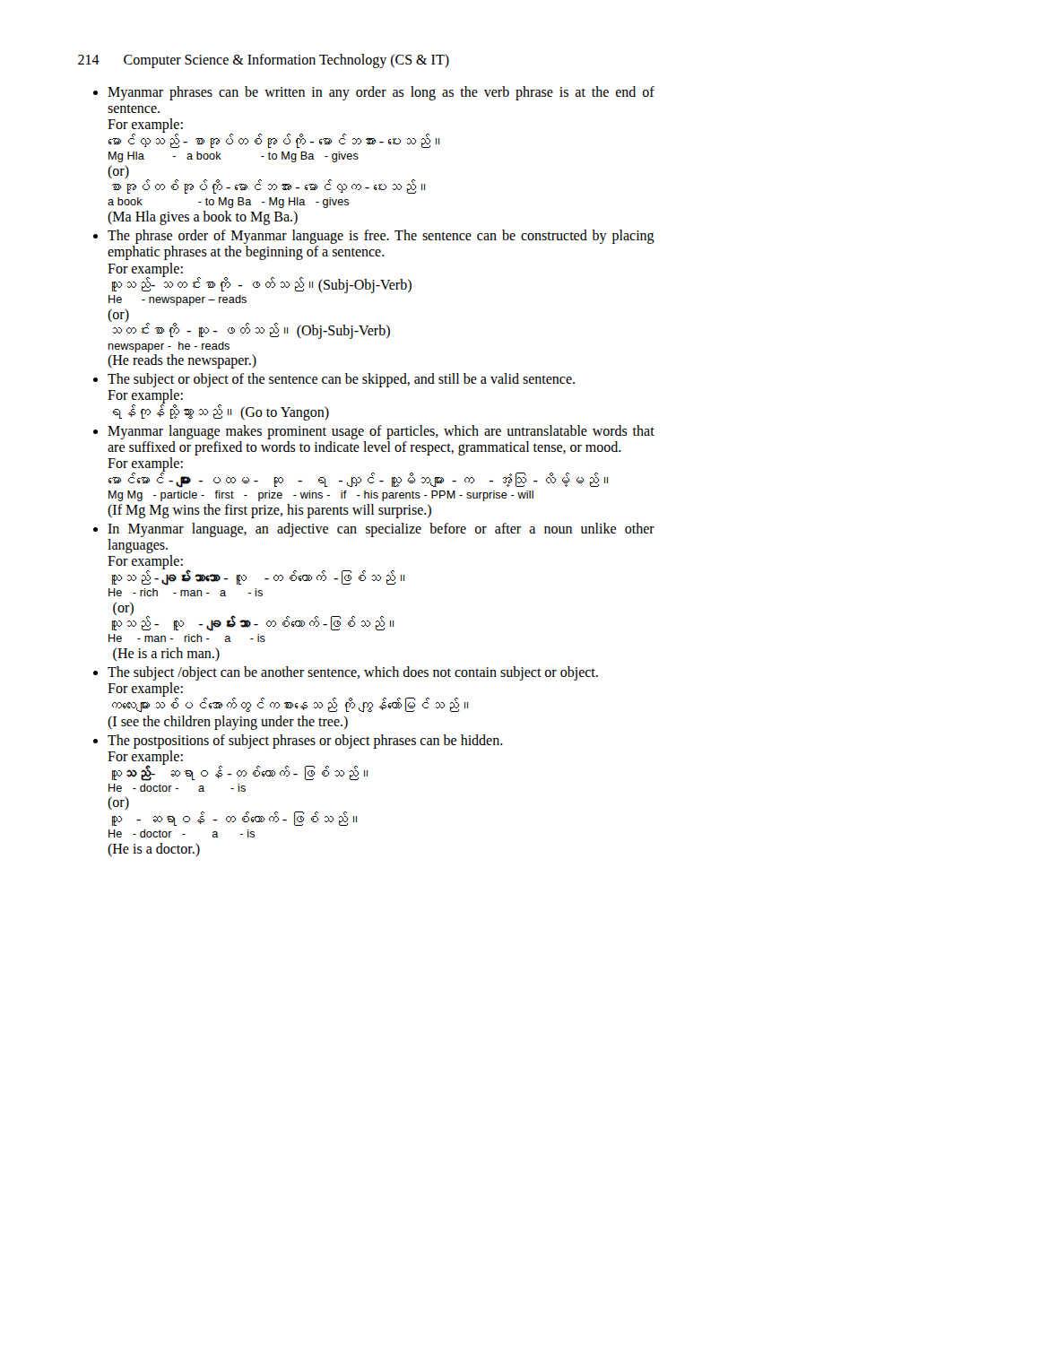214
Computer Science & Information Technology (CS & IT)
Myanmar phrases can be written in any order as long as the verb phrase is at the end of sentence.
For example:
မောင်လှသည် - စာအုပ်တစ်အုပ်ကို - မောင်ဘအား - ပေးသည်။
Mg Hla - a book - to Mg Ba - gives
(or)
စာအုပ်တစ်အုပ်ကို - မောင်ဘအား - မောင်လှက - ပေးသည်။
a book - to Mg Ba - Mg Hla - gives
(Ma Hla gives a book to Mg Ba.)
The phrase order of Myanmar language is free. The sentence can be constructed by placing emphatic phrases at the beginning of a sentence.
For example:
သူသည်- သတင်းစာကို - ဖတ်သည်။(Subj-Obj-Verb)
He - newspaper – reads
(or)
သတင်းစာကို - သူ - ဖတ်သည်။ (Obj-Subj-Verb)
newspaper - he - reads
(He reads the newspaper.)
The subject or object of the sentence can be skipped, and still be a valid sentence.
For example:
ရန်ကုန်သို့သွားသည်။ (Go to Yangon)
Myanmar language makes prominent usage of particles, which are untranslatable words that are suffixed or prefixed to words to indicate level of respect, grammatical tense, or mood.
For example:
မောင်မောင် - များ - ပထမ - ဆု - ရ - လျှင် - သူ့မိဘများ - က - အံ့သြ - လိမ့်မည်။
Mg Mg - particle - first - prize - wins - if - his parents - PPM - surprise - will
(If Mg Mg wins the first prize, his parents will surprise.)
In Myanmar language, an adjective can specialize before or after a noun unlike other languages.
For example:
သူသည် - ချမ်းသာသော - လူ -တစ်ယောက် -ဖြစ်သည်။
He - rich - man - a - is
(or)
သူသည် - လူ - ချမ်းသာ - တစ်ယောက် -ဖြစ်သည်။
He - man - rich - a - is
(He is a rich man.)
The subject /object can be another sentence, which does not contain subject or object.
For example:
ကလေးများသစ်ပင်အောက်တွင်ကစားနေသည် ကို ကျွန်တော်မြင်သည်။
(I see the children playing under the tree.)
The postpositions of subject phrases or object phrases can be hidden.
For example:
သူသည်- ဆရာဝန် -တစ်ယောက် - ဖြစ်သည်။
He - doctor - a - is
(or)
သူ - ဆရာဝန် - တစ်ယောက် - ဖြစ်သည်။
He - doctor - a - is
(He is a doctor.)